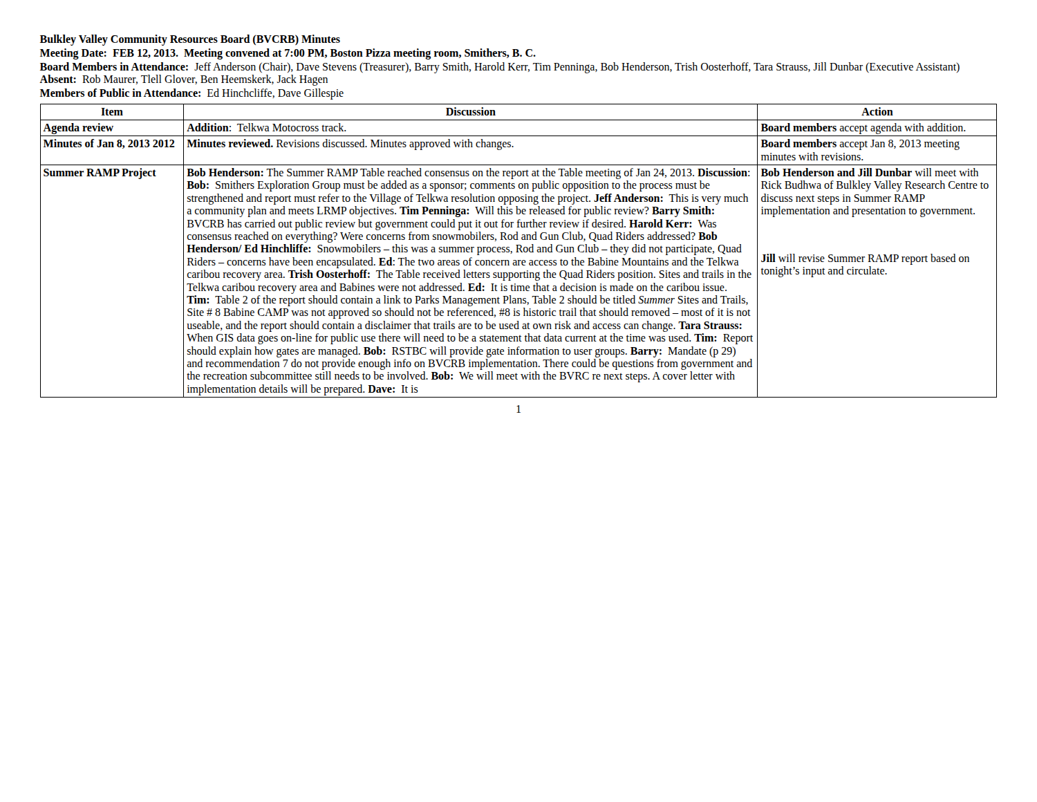Bulkley Valley Community Resources Board (BVCRB) Minutes
Meeting Date: FEB 12, 2013. Meeting convened at 7:00 PM, Boston Pizza meeting room, Smithers, B. C.
Board Members in Attendance: Jeff Anderson (Chair), Dave Stevens (Treasurer), Barry Smith, Harold Kerr, Tim Penninga, Bob Henderson, Trish Oosterhoff, Tara Strauss, Jill Dunbar (Executive Assistant) Absent: Rob Maurer, Tlell Glover, Ben Heemskerk, Jack Hagen
Members of Public in Attendance: Ed Hinchcliffe, Dave Gillespie
| Item | Discussion | Action |
| --- | --- | --- |
| Agenda review | Addition : Telkwa Motocross track. | Board members accept agenda with addition. |
| Minutes of Jan 8, 2013 2012 | Minutes reviewed. Revisions discussed. Minutes approved with changes. | Board members accept Jan 8, 2013 meeting minutes with revisions. |
| Summer RAMP Project | Bob Henderson: The Summer RAMP Table reached consensus on the report at the Table meeting of Jan 24, 2013. Discussion : Bob: Smithers Exploration Group must be added as a sponsor; comments on public opposition to the process must be strengthened and report must refer to the Village of Telkwa resolution opposing the project. Jeff Anderson: This is very much a community plan and meets LRMP objectives. Tim Penninga: Will this be released for public review? Barry Smith: BVCRB has carried out public review but government could put it out for further review if desired. Harold Kerr: Was consensus reached on everything? Were concerns from snowmobilers, Rod and Gun Club, Quad Riders addressed? Bob Henderson/ Ed Hinchliffe: Snowmobilers – this was a summer process, Rod and Gun Club – they did not participate, Quad Riders – concerns have been encapsulated. Ed : The two areas of concern are access to the Babine Mountains and the Telkwa caribou recovery area. Trish Oosterhoff: The Table received letters supporting the Quad Riders position. Sites and trails in the Telkwa caribou recovery area and Babines were not addressed. Ed: It is time that a decision is made on the caribou issue. Tim: Table 2 of the report should contain a link to Parks Management Plans, Table 2 should be titled Summer Sites and Trails, Site # 8 Babine CAMP was not approved so should not be referenced, #8 is historic trail that should removed – most of it is not useable, and the report should contain a disclaimer that trails are to be used at own risk and access can change. Tara Strauss: When GIS data goes on-line for public use there will need to be a statement that data current at the time was used. Tim: Report should explain how gates are managed. Bob: RSTBC will provide gate information to user groups. Barry: Mandate (p 29) and recommendation 7 do not provide enough info on BVCRB implementation. There could be questions from government and the recreation subcommittee still needs to be involved. Bob: We will meet with the BVRC re next steps. A cover letter with implementation details will be prepared. Dave: It is | Bob Henderson and Jill Dunbar will meet with Rick Budhwa of Bulkley Valley Research Centre to discuss next steps in Summer RAMP implementation and presentation to government. Jill will revise Summer RAMP report based on tonight’s input and circulate. |
1